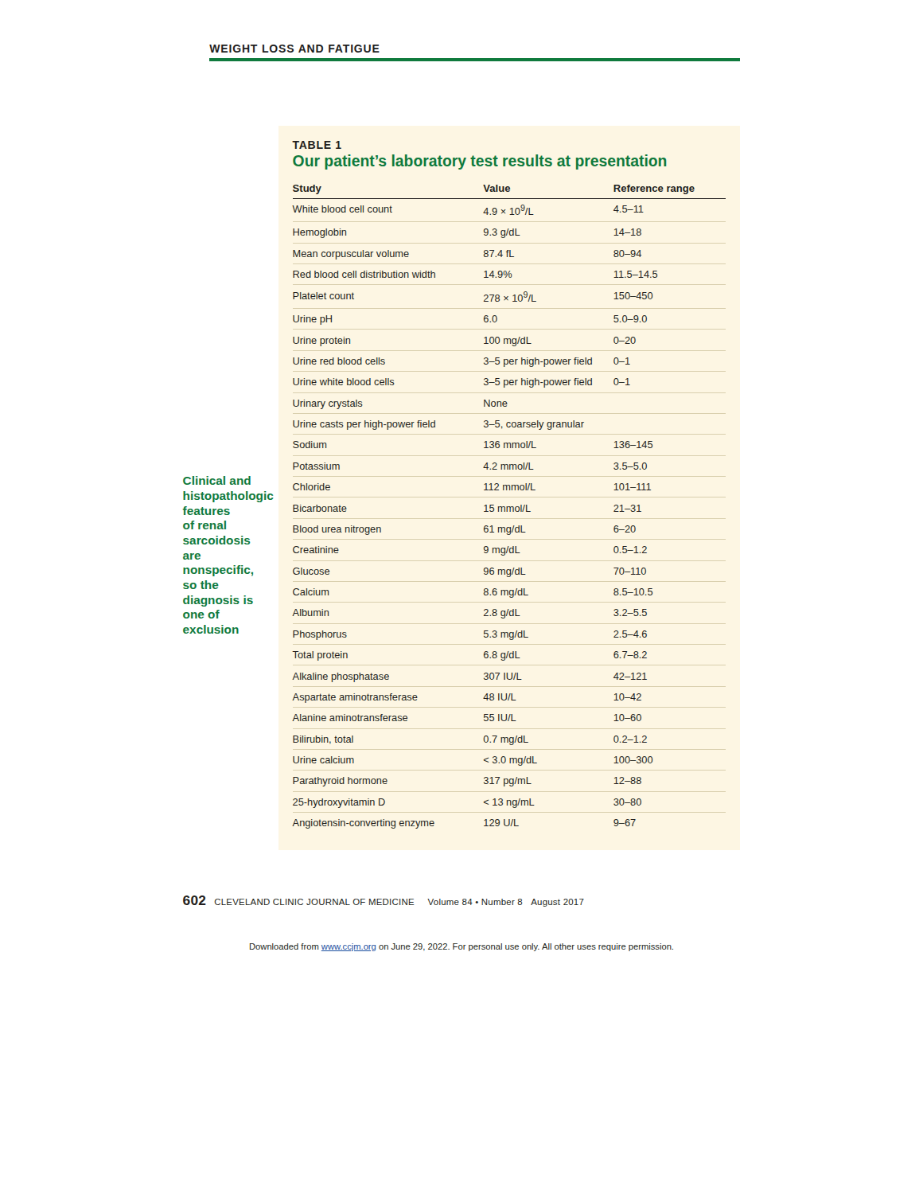Weight Loss and Fatigue
Clinical and histopathologic features
of renal sarcoidosis are nonspecific, so the diagnosis is one of exclusion
TABLE 1
Our patient’s laboratory test results at presentation
| Study | Value | Reference range |
| --- | --- | --- |
| White blood cell count | 4.9 × 10 9 /L | 4.5–11 |
| Hemoglobin | 9.3 g/dL | 14–18 |
| Mean corpuscular volume | 87.4 fL | 80–94 |
| Red blood cell distribution width | 14.9% | 11.5–14.5 |
| Platelet count | 278 × 10 9 /L | 150–450 |
| Urine pH | 6.0 | 5.0–9.0 |
| Urine protein | 100 mg/dL | 0–20 |
| Urine red blood cells | 3–5 per high-power field | 0–1 |
| Urine white blood cells | 3–5 per high-power field | 0–1 |
| Urinary crystals | None | |
| Urine casts per high-power field | 3–5, coarsely granular | |
| Sodium | 136 mmol/L | 136–145 |
| Potassium | 4.2 mmol/L | 3.5–5.0 |
| Chloride | 112 mmol/L | 101–111 |
| Bicarbonate | 15 mmol/L | 21–31 |
| Blood urea nitrogen | 61 mg/dL | 6–20 |
| Creatinine | 9 mg/dL | 0.5–1.2 |
| Glucose | 96 mg/dL | 70–110 |
| Calcium | 8.6 mg/dL | 8.5–10.5 |
| Albumin | 2.8 g/dL | 3.2–5.5 |
| Phosphorus | 5.3 mg/dL | 2.5–4.6 |
| Total protein | 6.8 g/dL | 6.7–8.2 |
| Alkaline phosphatase | 307 IU/L | 42–121 |
| Aspartate aminotransferase | 48 IU/L | 10–42 |
| Alanine aminotransferase | 55 IU/L | 10–60 |
| Bilirubin, total | 0.7 mg/dL | 0.2–1.2 |
| Urine calcium | < 3.0 mg/dL | 100–300 |
| Parathyroid hormone | 317 pg/mL | 12–88 |
| 25-hydroxyvitamin D | < 13 ng/mL | 30–80 |
| Angiotensin-converting enzyme | 129 U/L | 9–67 |
602 Cleveland Clinic Journal of Medicine Volume 84 • Number 8 August 2017
Downloaded from www.ccjm.org on June 29, 2022. For personal use only. All other uses require permission.